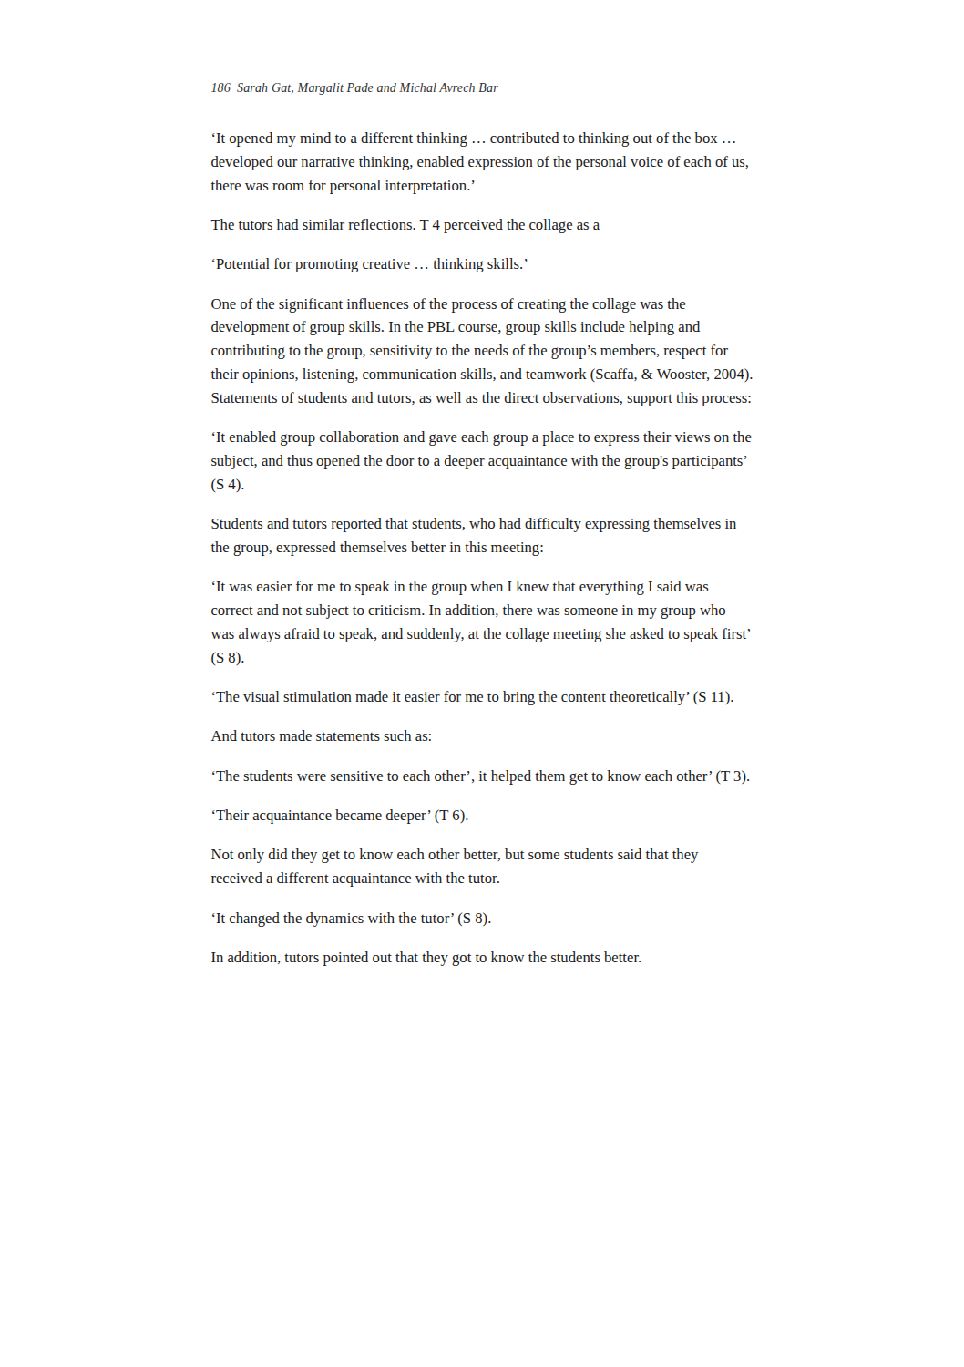186 Sarah Gat, Margalit Pade and Michal Avrech Bar
‘It opened my mind to a different thinking … contributed to thinking out of the box … developed our narrative thinking, enabled expression of the personal voice of each of us, there was room for personal interpretation.’
The tutors had similar reflections. T 4 perceived the collage as a
‘Potential for promoting creative … thinking skills.’
One of the significant influences of the process of creating the collage was the development of group skills. In the PBL course, group skills include helping and contributing to the group, sensitivity to the needs of the group’s members, respect for their opinions, listening, communication skills, and teamwork (Scaffa, & Wooster, 2004). Statements of students and tutors, as well as the direct observations, support this process:
‘It enabled group collaboration and gave each group a place to express their views on the subject, and thus opened the door to a deeper acquaintance with the group's participants’ (S 4).
Students and tutors reported that students, who had difficulty expressing themselves in the group, expressed themselves better in this meeting:
‘It was easier for me to speak in the group when I knew that everything I said was correct and not subject to criticism. In addition, there was someone in my group who was always afraid to speak, and suddenly, at the collage meeting she asked to speak first’ (S 8).
‘The visual stimulation made it easier for me to bring the content theoretically’ (S 11).
And tutors made statements such as:
‘The students were sensitive to each other’, it helped them get to know each other’ (T 3).
‘Their acquaintance became deeper’ (T 6).
Not only did they get to know each other better, but some students said that they received a different acquaintance with the tutor.
‘It changed the dynamics with the tutor’ (S 8).
In addition, tutors pointed out that they got to know the students better.